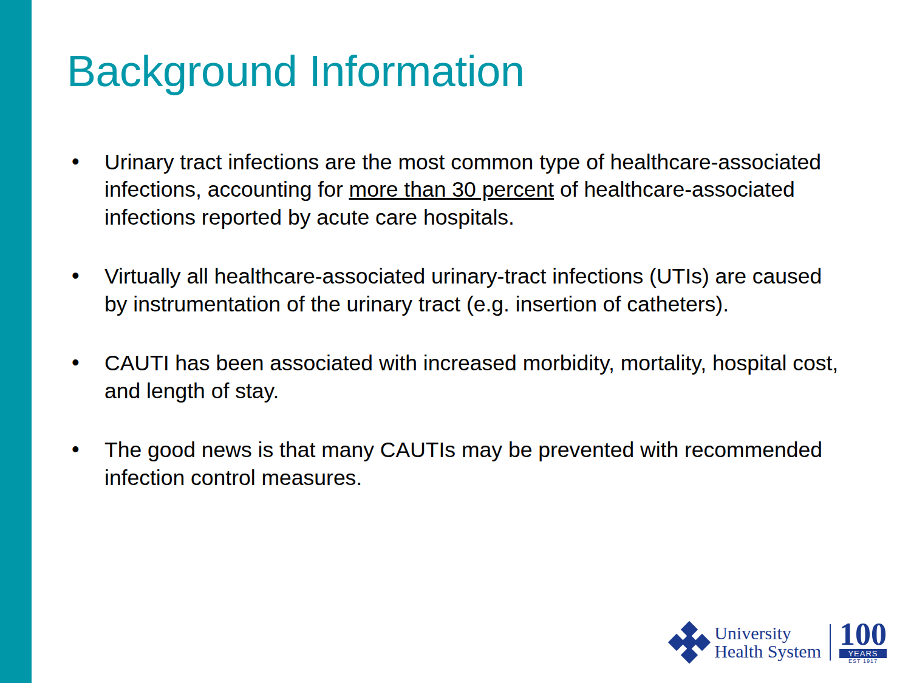Background Information
Urinary tract infections are the most common type of healthcare-associated infections, accounting for more than 30 percent of healthcare-associated infections reported by acute care hospitals.
Virtually all healthcare-associated urinary-tract infections (UTIs) are caused by instrumentation of the urinary tract (e.g. insertion of catheters).
CAUTI has been associated with increased morbidity, mortality, hospital cost, and length of stay.
The good news is that many CAUTIs may be prevented with recommended infection control measures.
University Health System
100 YEARS EST 1917